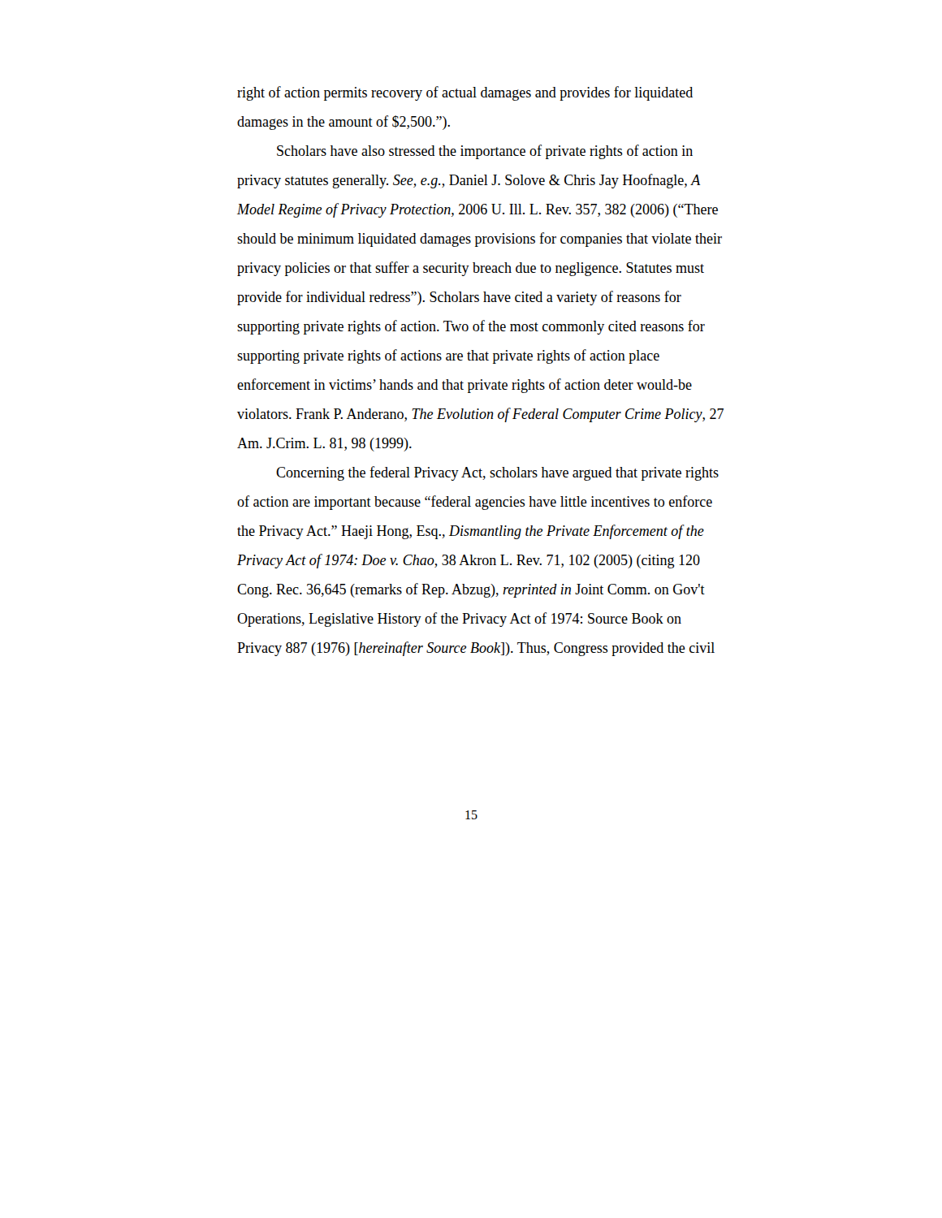right of action permits recovery of actual damages and provides for liquidated damages in the amount of $2,500.”).
Scholars have also stressed the importance of private rights of action in privacy statutes generally. See, e.g., Daniel J. Solove & Chris Jay Hoofnagle, A Model Regime of Privacy Protection, 2006 U. Ill. L. Rev. 357, 382 (2006) (“There should be minimum liquidated damages provisions for companies that violate their privacy policies or that suffer a security breach due to negligence. Statutes must provide for individual redress”). Scholars have cited a variety of reasons for supporting private rights of action. Two of the most commonly cited reasons for supporting private rights of actions are that private rights of action place enforcement in victims’ hands and that private rights of action deter would-be violators. Frank P. Anderano, The Evolution of Federal Computer Crime Policy, 27 Am. J.Crim. L. 81, 98 (1999).
Concerning the federal Privacy Act, scholars have argued that private rights of action are important because “federal agencies have little incentives to enforce the Privacy Act.” Haeji Hong, Esq., Dismantling the Private Enforcement of the Privacy Act of 1974: Doe v. Chao, 38 Akron L. Rev. 71, 102 (2005) (citing 120 Cong. Rec. 36,645 (remarks of Rep. Abzug), reprinted in Joint Comm. on Gov't Operations, Legislative History of the Privacy Act of 1974: Source Book on Privacy 887 (1976) [hereinafter Source Book]). Thus, Congress provided the civil
15